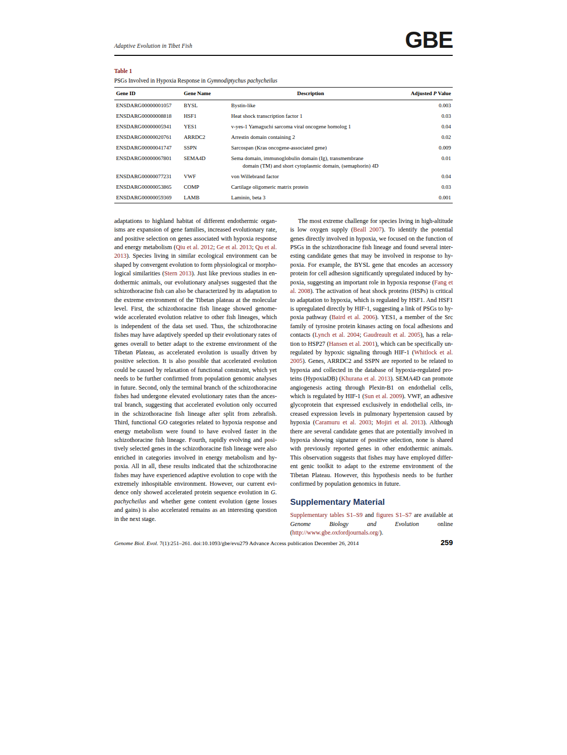Adaptive Evolution in Tibet Fish
GBE
Table 1
PSGs Involved in Hypoxia Response in Gymnodiptychus pachycheilus
| Gene ID | Gene Name | Description | Adjusted P Value |
| --- | --- | --- | --- |
| ENSDARG00000001057 | BYSL | Bystin-like | 0.003 |
| ENSDARG00000008818 | HSF1 | Heat shock transcription factor 1 | 0.03 |
| ENSDARG00000005941 | YES1 | v-yes-1 Yamaguchi sarcoma viral oncogene homolog 1 | 0.04 |
| ENSDARG00000020761 | ARRDC2 | Arrestin domain containing 2 | 0.02 |
| ENSDARG00000041747 | SSPN | Sarcospan (Kras oncogene-associated gene) | 0.009 |
| ENSDARG00000067801 | SEMA4D | Sema domain, immunoglobulin domain (Ig), transmembrane domain (TM) and short cytoplasmic domain, (semaphorin) 4D | 0.01 |
| ENSDARG00000077231 | VWF | von Willebrand factor | 0.04 |
| ENSDARG00000053865 | COMP | Cartilage oligomeric matrix protein | 0.03 |
| ENSDARG00000059369 | LAMB | Laminin, beta 3 | 0.001 |
adaptations to highland habitat of different endothermic organisms are expansion of gene families, increased evolutionary rate, and positive selection on genes associated with hypoxia response and energy metabolism (Qiu et al. 2012; Ge et al. 2013; Qu et al. 2013). Species living in similar ecological environment can be shaped by convergent evolution to form physiological or morphological similarities (Stern 2013). Just like previous studies in endothermic animals, our evolutionary analyses suggested that the schizothoracine fish can also be characterized by its adaptation to the extreme environment of the Tibetan plateau at the molecular level. First, the schizothoracine fish lineage showed genome-wide accelerated evolution relative to other fish lineages, which is independent of the data set used. Thus, the schizothoracine fishes may have adaptively speeded up their evolutionary rates of genes overall to better adapt to the extreme environment of the Tibetan Plateau, as accelerated evolution is usually driven by positive selection. It is also possible that accelerated evolution could be caused by relaxation of functional constraint, which yet needs to be further confirmed from population genomic analyses in future. Second, only the terminal branch of the schizothoracine fishes had undergone elevated evolutionary rates than the ancestral branch, suggesting that accelerated evolution only occurred in the schizothoracine fish lineage after split from zebrafish. Third, functional GO categories related to hypoxia response and energy metabolism were found to have evolved faster in the schizothoracine fish lineage. Fourth, rapidly evolving and positively selected genes in the schizothoracine fish lineage were also enriched in categories involved in energy metabolism and hypoxia. All in all, these results indicated that the schizothoracine fishes may have experienced adaptive evolution to cope with the extremely inhospitable environment. However, our current evidence only showed accelerated protein sequence evolution in G. pachycheilus and whether gene content evolution (gene losses and gains) is also accelerated remains as an interesting question in the next stage.
The most extreme challenge for species living in high-altitude is low oxygen supply (Beall 2007). To identify the potential genes directly involved in hypoxia, we focused on the function of PSGs in the schizothoracine fish lineage and found several interesting candidate genes that may be involved in response to hypoxia. For example, the BYSL gene that encodes an accessory protein for cell adhesion significantly upregulated induced by hypoxia, suggesting an important role in hypoxia response (Fang et al. 2008). The activation of heat shock proteins (HSPs) is critical to adaptation to hypoxia, which is regulated by HSF1. And HSF1 is upregulated directly by HIF-1, suggesting a link of PSGs to hypoxia pathway (Baird et al. 2006). YES1, a member of the Src family of tyrosine protein kinases acting on focal adhesions and contacts (Lynch et al. 2004; Gaudreault et al. 2005), has a relation to HSP27 (Hansen et al. 2001), which can be specifically unregulated by hypoxic signaling through HIF-1 (Whitlock et al. 2005). Genes, ARRDC2 and SSPN are reported to be related to hypoxia and collected in the database of hypoxia-regulated proteins (HypoxiaDB) (Khurana et al. 2013). SEMA4D can promote angiogenesis acting through Plexin-B1 on endothelial cells, which is regulated by HIF-1 (Sun et al. 2009). VWF, an adhesive glycoprotein that expressed exclusively in endothelial cells, increased expression levels in pulmonary hypertension caused by hypoxia (Caramuru et al. 2003; Mojiri et al. 2013). Although there are several candidate genes that are potentially involved in hypoxia showing signature of positive selection, none is shared with previously reported genes in other endothermic animals. This observation suggests that fishes may have employed different genic toolkit to adapt to the extreme environment of the Tibetan Plateau. However, this hypothesis needs to be further confirmed by population genomics in future.
Supplementary Material
Supplementary tables S1–S9 and figures S1–S7 are available at Genome Biology and Evolution online (http://www.gbe.oxfordjournals.org/).
Genome Biol. Evol. 7(1):251–261. doi:10.1093/gbe/evu279 Advance Access publication December 26, 2014
259